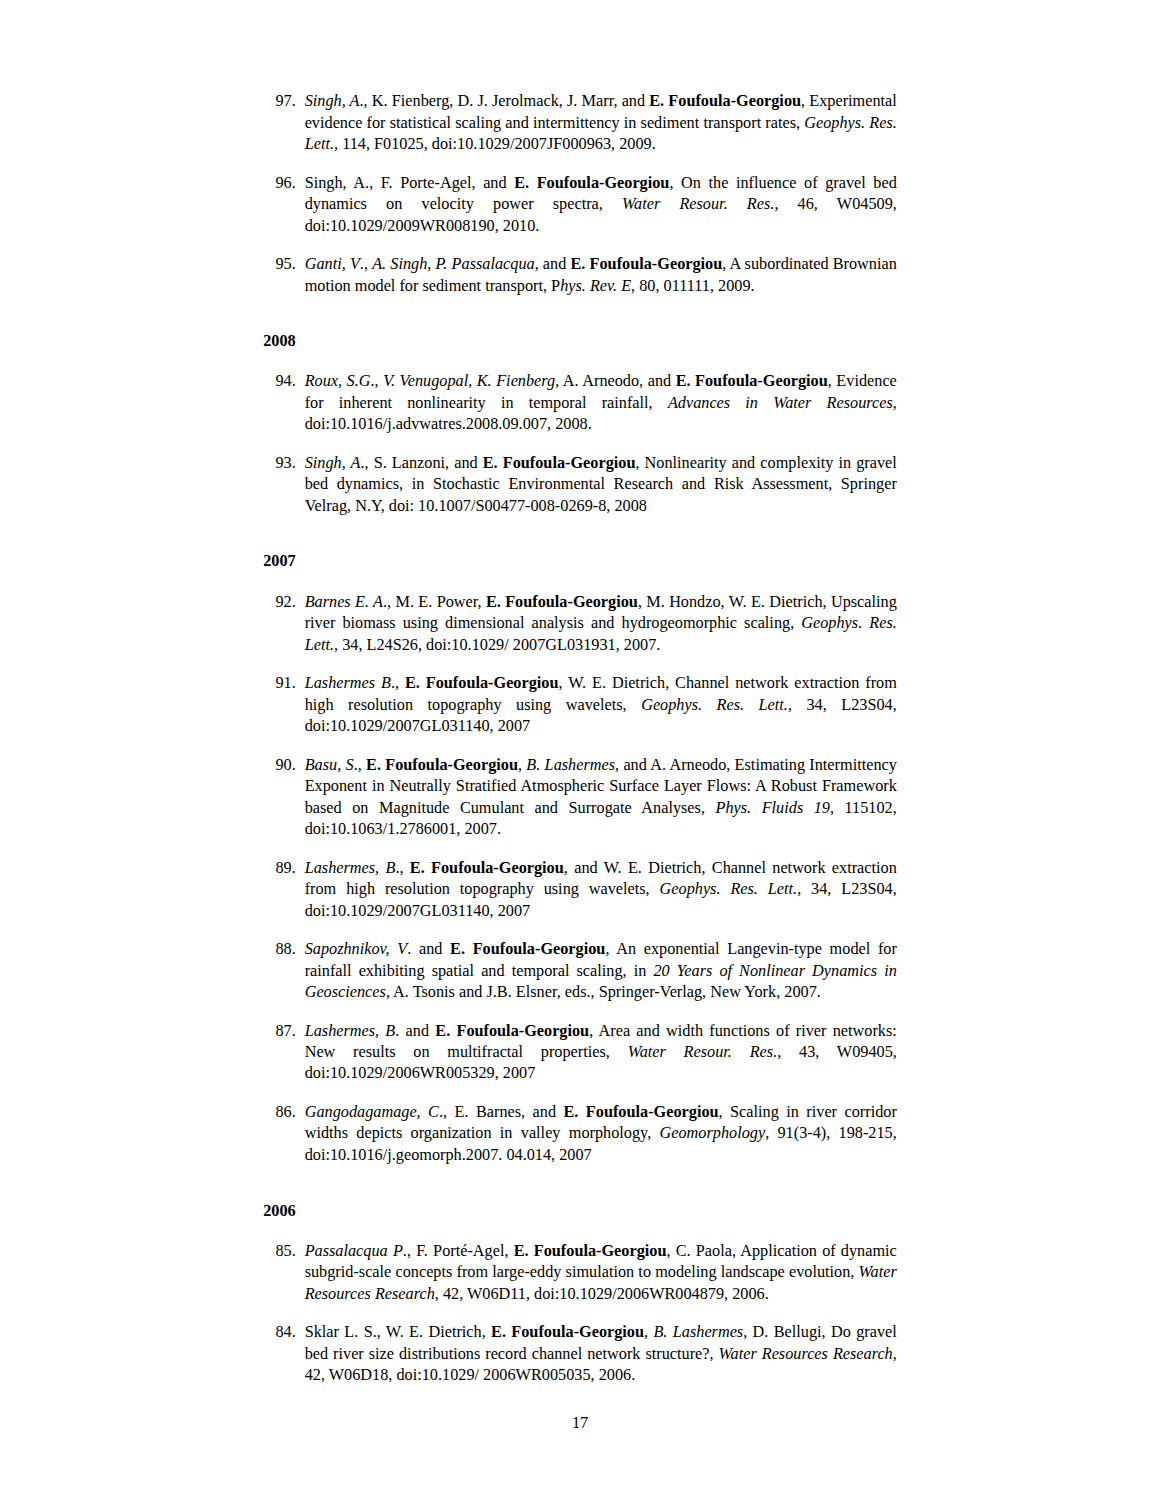97. Singh, A., K. Fienberg, D. J. Jerolmack, J. Marr, and E. Foufoula-Georgiou, Experimental evidence for statistical scaling and intermittency in sediment transport rates, Geophys. Res. Lett., 114, F01025, doi:10.1029/2007JF000963, 2009.
96. Singh, A., F. Porte-Agel, and E. Foufoula-Georgiou, On the influence of gravel bed dynamics on velocity power spectra, Water Resour. Res., 46, W04509, doi:10.1029/2009WR008190, 2010.
95. Ganti, V., A. Singh, P. Passalacqua, and E. Foufoula-Georgiou, A subordinated Brownian motion model for sediment transport, Phys. Rev. E, 80, 011111, 2009.
2008
94. Roux, S.G., V. Venugopal, K. Fienberg, A. Arneodo, and E. Foufoula-Georgiou, Evidence for inherent nonlinearity in temporal rainfall, Advances in Water Resources, doi:10.1016/j.advwatres.2008.09.007, 2008.
93. Singh, A., S. Lanzoni, and E. Foufoula-Georgiou, Nonlinearity and complexity in gravel bed dynamics, in Stochastic Environmental Research and Risk Assessment, Springer Velrag, N.Y, doi: 10.1007/S00477-008-0269-8, 2008
2007
92. Barnes E. A., M. E. Power, E. Foufoula-Georgiou, M. Hondzo, W. E. Dietrich, Upscaling river biomass using dimensional analysis and hydrogeomorphic scaling, Geophys. Res. Lett., 34, L24S26, doi:10.1029/ 2007GL031931, 2007.
91. Lashermes B., E. Foufoula-Georgiou, W. E. Dietrich, Channel network extraction from high resolution topography using wavelets, Geophys. Res. Lett., 34, L23S04, doi:10.1029/2007GL031140, 2007
90. Basu, S., E. Foufoula-Georgiou, B. Lashermes, and A. Arneodo, Estimating Intermittency Exponent in Neutrally Stratified Atmospheric Surface Layer Flows: A Robust Framework based on Magnitude Cumulant and Surrogate Analyses, Phys. Fluids 19, 115102, doi:10.1063/1.2786001, 2007.
89. Lashermes, B., E. Foufoula-Georgiou, and W. E. Dietrich, Channel network extraction from high resolution topography using wavelets, Geophys. Res. Lett., 34, L23S04, doi:10.1029/2007GL031140, 2007
88. Sapozhnikov, V. and E. Foufoula-Georgiou, An exponential Langevin-type model for rainfall exhibiting spatial and temporal scaling, in 20 Years of Nonlinear Dynamics in Geosciences, A. Tsonis and J.B. Elsner, eds., Springer-Verlag, New York, 2007.
87. Lashermes, B. and E. Foufoula-Georgiou, Area and width functions of river networks: New results on multifractal properties, Water Resour. Res., 43, W09405, doi:10.1029/2006WR005329, 2007
86. Gangodagamage, C., E. Barnes, and E. Foufoula-Georgiou, Scaling in river corridor widths depicts organization in valley morphology, Geomorphology, 91(3-4), 198-215, doi:10.1016/j.geomorph.2007. 04.014, 2007
2006
85. Passalacqua P., F. Porté-Agel, E. Foufoula-Georgiou, C. Paola, Application of dynamic subgrid-scale concepts from large-eddy simulation to modeling landscape evolution, Water Resources Research, 42, W06D11, doi:10.1029/2006WR004879, 2006.
84. Sklar L. S., W. E. Dietrich, E. Foufoula-Georgiou, B. Lashermes, D. Bellugi, Do gravel bed river size distributions record channel network structure?, Water Resources Research, 42, W06D18, doi:10.1029/ 2006WR005035, 2006.
17